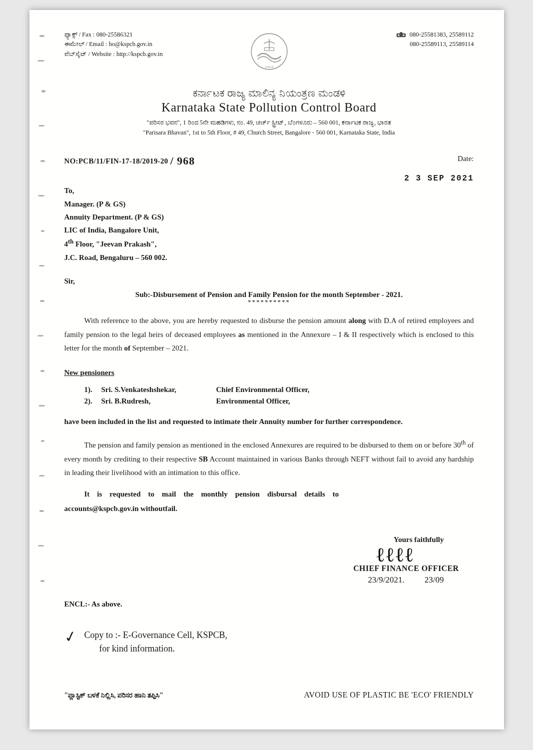ಫ್ಯಾಕ್ಸ್ / Fax : 080-25586321
ಈಮೇಲ್ / Email : ho@kspcb.gov.in
ವೆಬ್‌ಸೈಟ್ / Website : http://kspcb.gov.in
KSPCB
080-25581383, 25589112
080-25589113, 25589114
ಕರ್ನಾಟಕ ರಾಜ್ಯ ಮಾಲಿನ್ಯ ನಿಯಂತ್ರಣ ಮಂಡಳಿ
Karnataka State Pollution Control Board
"ಪರಿಸರ ಭವನ", 1 ರಿಂದ 5ನೇ ಮಹಡಿಗಳು, ನಂ. 49, ಚರ್ಚ್ ಸ್ಟ್ರೀಟ್, ಬೆಂಗಳೂರು – 560 001, ಕರ್ನಾಟಕ ರಾಜ್ಯ, ಭಾರತ
"Parisara Bhavan", 1st to 5th Floor, # 49, Church Street, Bangalore - 560 001, Karnataka State, India
NO:PCB/11/FIN-17-18/2019-20 / 968
Date:
2 3 SEP 2021
To,
Manager. (P & GS)
Annuity Department. (P & GS)
LIC of India, Bangalore Unit,
4th Floor, "Jeevan Prakash",
J.C. Road, Bengaluru – 560 002.
Sir,
Sub:-Disbursement of Pension and Family Pension for the month September - 2021.
**********
With reference to the above, you are hereby requested to disburse the pension amount along with D.A of retired employees and family pension to the legal heirs of deceased employees as mentioned in the Annexure – I & II respectively which is enclosed to this letter for the month of September – 2021.
New pensioners
| 1). | Sri. S.Venkateshshekar, | Chief Environmental Officer, |
| 2). | Sri. B.Rudresh, | Environmental Officer, |
have been included in the list and requested to intimate their Annuity number for further correspondence.
The pension and family pension as mentioned in the enclosed Annexures are required to be disbursed to them on or before 30th of every month by crediting to their respective SB Account maintained in various Banks through NEFT without fail to avoid any hardship in leading their livelihood with an intimation to this office.
It is requested to mail the monthly pension disbursal details to
accounts@kspcb.gov.in withoutfail.
Yours faithfully
ℓℓℓℓ
CHIEF FINANCE OFFICER
23/9/2021. 23/09
ENCL:- As above.
✓ Copy to :- E-Governance Cell, KSPCB,
for kind information.
"ಪ್ಲಾಸ್ಟಿಕ್ ಬಳಕೆ ನಿಲ್ಲಿಸಿ, ಪರಿಸರ ಹಾನಿ ತಪ್ಪಿಸಿ"
AVOID USE OF PLASTIC BE 'ECO' FRIENDLY